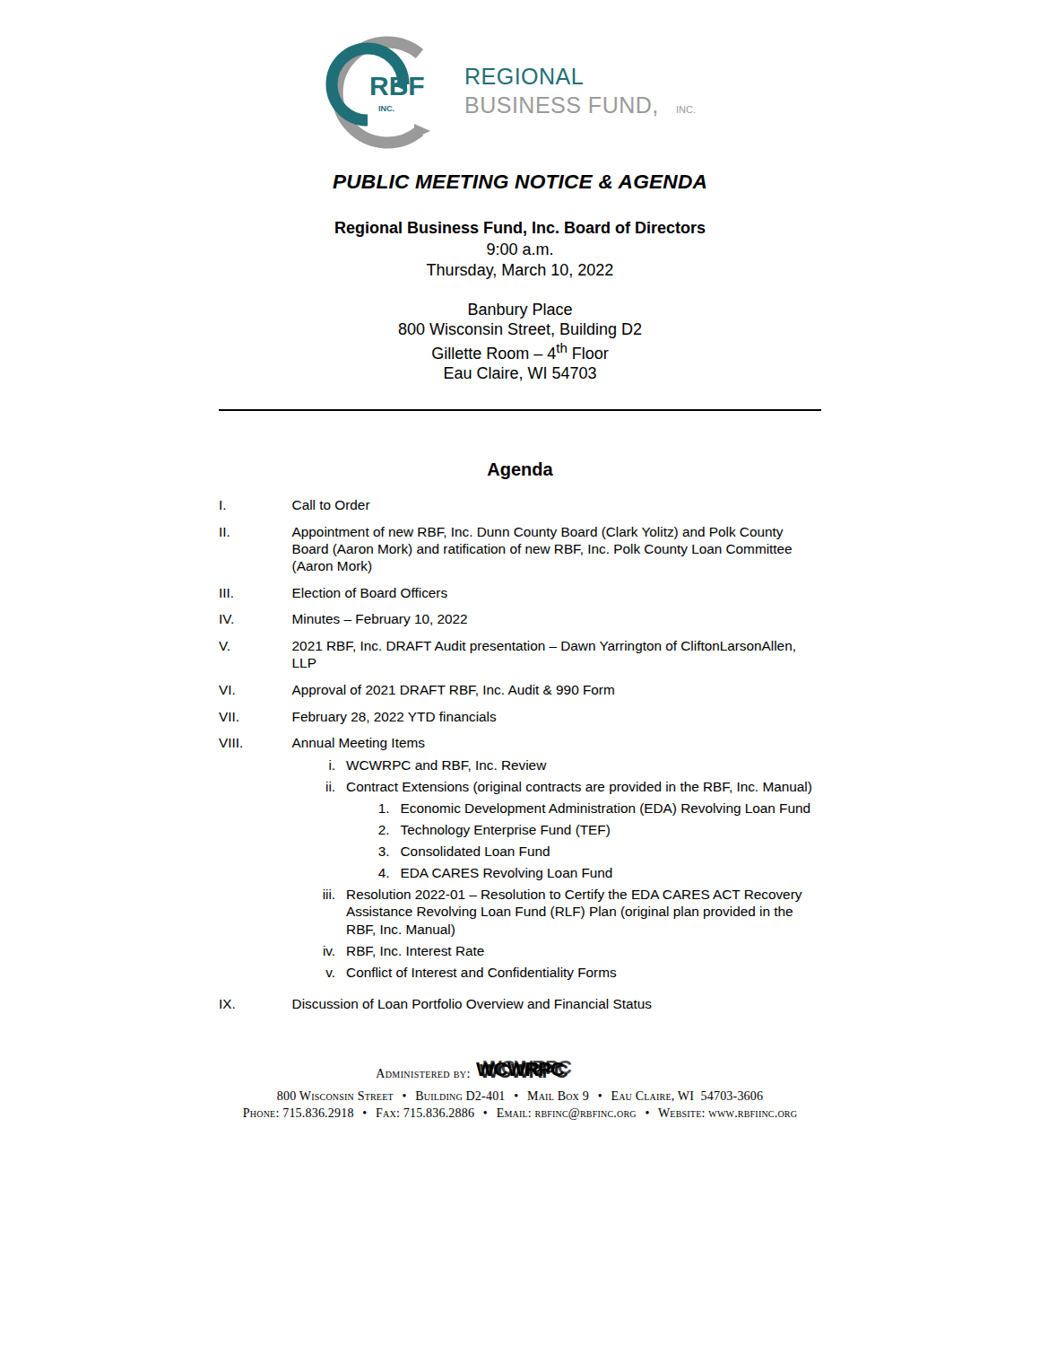RBF INC. REGIONAL BUSINESS FUND, INC.
PUBLIC MEETING NOTICE & AGENDA
Regional Business Fund, Inc. Board of Directors
9:00 a.m.
Thursday, March 10, 2022
Banbury Place
800 Wisconsin Street, Building D2
Gillette Room – 4th Floor
Eau Claire, WI 54703
Agenda
| I. | Call to Order |
| II. | Appointment of new RBF, Inc. Dunn County Board (Clark Yolitz) and Polk County Board (Aaron Mork) and ratification of new RBF, Inc. Polk County Loan Committee (Aaron Mork) |
| III. | Election of Board Officers |
| IV. | Minutes – February 10, 2022 |
| V. | 2021 RBF, Inc. DRAFT Audit presentation – Dawn Yarrington of CliftonLarsonAllen, LLP |
| VI. | Approval of 2021 DRAFT RBF, Inc. Audit & 990 Form |
| VII. | February 28, 2022 YTD financials |
| VIII. | Annual Meeting Items WCWRPC and RBF, Inc. Review Contract Extensions (original contracts are provided in the RBF, Inc. Manual) Economic Development Administration (EDA) Revolving Loan Fund Technology Enterprise Fund (TEF) Consolidated Loan Fund EDA CARES Revolving Loan Fund Resolution 2022-01 – Resolution to Certify the EDA CARES ACT Recovery Assistance Revolving Loan Fund (RLF) Plan (original plan provided in the RBF, Inc. Manual) RBF, Inc. Interest Rate Conflict of Interest and Confidentiality Forms |
| IX. | Discussion of Loan Portfolio Overview and Financial Status |
Administered by: WCWRPC WCWRPC WCWRPC
800 Wisconsin Street • Building D2-401 • Mail Box 9 • Eau Claire, WI 54703-3606
Phone: 715.836.2918 • Fax: 715.836.2886 • Email: rbfinc@rbfinc.org • Website: www.rbfiinc.org